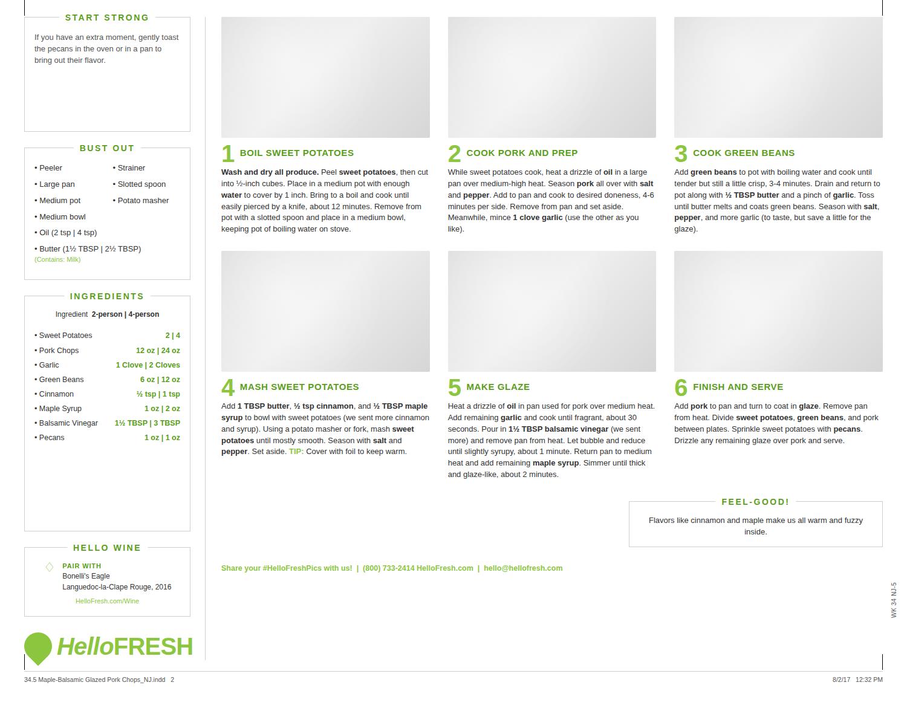START STRONG
If you have an extra moment, gently toast the pecans in the oven or in a pan to bring out their flavor.
BUST OUT
Peeler
Large pan
Medium pot
Strainer
Slotted spoon
Potato masher
Medium bowl
Oil (2 tsp | 4 tsp)
Butter (1½ TBSP | 2½ TBSP) (Contains: Milk)
INGREDIENTS
Ingredient 2-person | 4-person
| Sweet Potatoes | 2 / 4 |
| Pork Chops | 12 oz / 24 oz |
| Garlic | 1 Clove / 2 Cloves |
| Green Beans | 6 oz / 12 oz |
| Cinnamon | ½ tsp / 1 tsp |
| Maple Syrup | 1 oz / 2 oz |
| Balsamic Vinegar | 1½ TBSP / 3 TBSP |
| Pecans | 1 oz / 1 oz |
HELLO WINE
♢ PAIR WITH
Bonelli's Eagle
Languedoc-la-Clape Rouge, 2016
HelloFresh.com/Wine
Hello FRESH
1 BOIL SWEET POTATOES
Wash and dry all produce. Peel sweet potatoes, then cut into ½-inch cubes. Place in a medium pot with enough water to cover by 1 inch. Bring to a boil and cook until easily pierced by a knife, about 12 minutes. Remove from pot with a slotted spoon and place in a medium bowl, keeping pot of boiling water on stove.
2 COOK PORK AND PREP
While sweet potatoes cook, heat a drizzle of oil in a large pan over medium-high heat. Season pork all over with salt and pepper. Add to pan and cook to desired doneness, 4-6 minutes per side. Remove from pan and set aside. Meanwhile, mince 1 clove garlic (use the other as you like).
3 COOK GREEN BEANS
Add green beans to pot with boiling water and cook until tender but still a little crisp, 3-4 minutes. Drain and return to pot along with ½ TBSP butter and a pinch of garlic. Toss until butter melts and coats green beans. Season with salt, pepper, and more garlic (to taste, but save a little for the glaze).
4 MASH SWEET POTATOES
Add 1 TBSP butter, ½ tsp cinnamon, and ½ TBSP maple syrup to bowl with sweet potatoes (we sent more cinnamon and syrup). Using a potato masher or fork, mash sweet potatoes until mostly smooth. Season with salt and pepper. Set aside. TIP: Cover with foil to keep warm.
5 MAKE GLAZE
Heat a drizzle of oil in pan used for pork over medium heat. Add remaining garlic and cook until fragrant, about 30 seconds. Pour in 1½ TBSP balsamic vinegar (we sent more) and remove pan from heat. Let bubble and reduce until slightly syrupy, about 1 minute. Return pan to medium heat and add remaining maple syrup. Simmer until thick and glaze-like, about 2 minutes.
6 FINISH AND SERVE
Add pork to pan and turn to coat in glaze. Remove pan from heat. Divide sweet potatoes, green beans, and pork between plates. Sprinkle sweet potatoes with pecans. Drizzle any remaining glaze over pork and serve.
FEEL-GOOD!
Flavors like cinnamon and maple make us all warm and fuzzy inside.
Share your #HelloFreshPics with us! | (800) 733-2414 HelloFresh.com | hello@hellofresh.com
WK 34 NJ-5
34.5 Maple-Balsamic Glazed Pork Chops_NJ.indd 2 8/2/17 12:32 PM